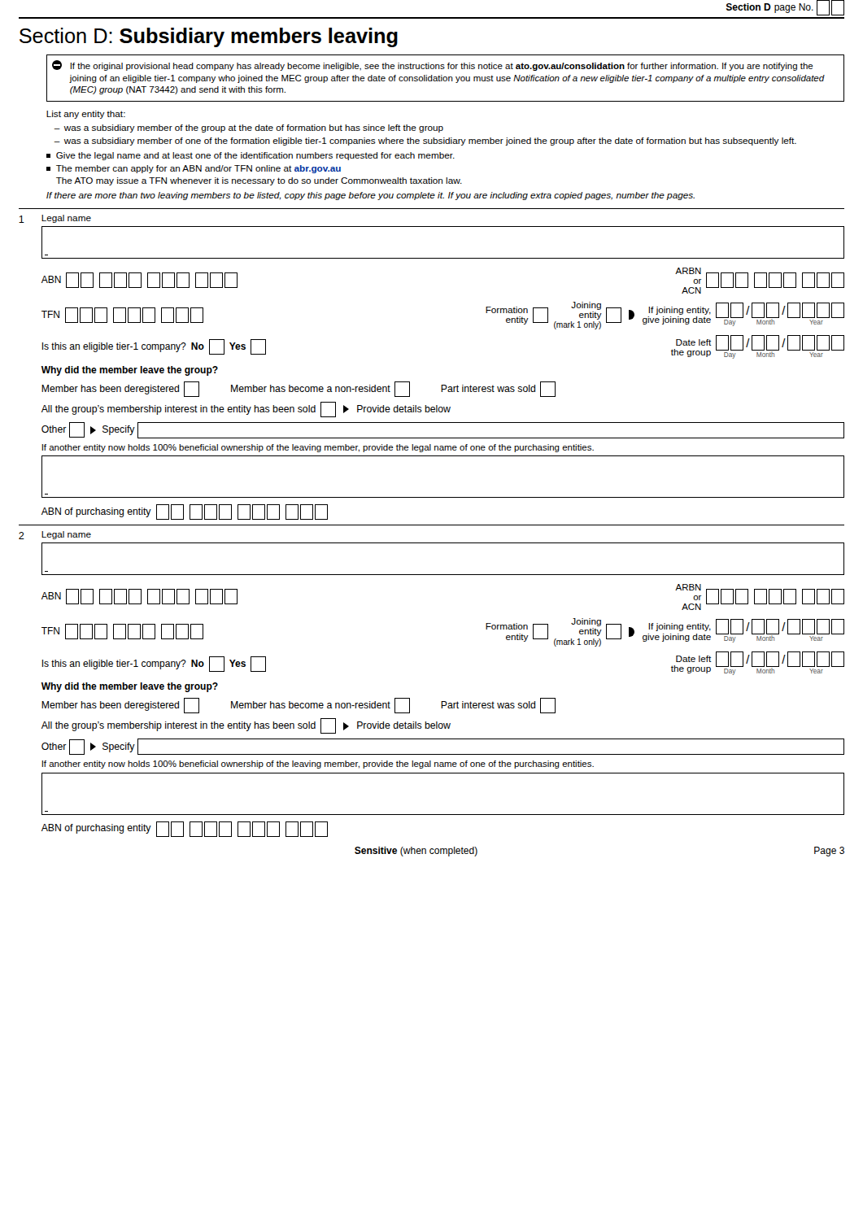Section D page No.
Section D: Subsidiary members leaving
If the original provisional head company has already become ineligible, see the instructions for this notice at ato.gov.au/consolidation for further information. If you are notifying the joining of an eligible tier-1 company who joined the MEC group after the date of consolidation you must use Notification of a new eligible tier-1 company of a multiple entry consolidated (MEC) group (NAT 73442) and send it with this form.
List any entity that:
was a subsidiary member of the group at the date of formation but has since left the group
was a subsidiary member of one of the formation eligible tier-1 companies where the subsidiary member joined the group after the date of formation but has subsequently left.
Give the legal name and at least one of the identification numbers requested for each member.
The member can apply for an ABN and/or TFN online at abr.gov.au The ATO may issue a TFN whenever it is necessary to do so under Commonwealth taxation law.
If there are more than two leaving members to be listed, copy this page before you complete it. If you are including extra copied pages, number the pages.
1
Legal name
ABN ARBN
or
ACN
TFN Formation
entity Joining
entity
(mark 1 only) If joining entity,
give joining date Day / Month / Year
Is this an eligible tier-1 company? No Yes Date left
the group Day / Month / Year
Why did the member leave the group?
Member has been deregistered Member has become a non-resident Part interest was sold
All the group’s membership interest in the entity has been sold Provide details below
Other Specify
If another entity now holds 100% beneficial ownership of the leaving member, provide the legal name of one of the purchasing entities.
ABN of purchasing entity
2
Legal name
ABN ARBN
or
ACN
TFN Formation
entity Joining
entity
(mark 1 only) If joining entity,
give joining date Day / Month / Year
Is this an eligible tier-1 company? No Yes Date left
the group Day / Month / Year
Why did the member leave the group?
Member has been deregistered Member has become a non-resident Part interest was sold
All the group’s membership interest in the entity has been sold Provide details below
Other Specify
If another entity now holds 100% beneficial ownership of the leaving member, provide the legal name of one of the purchasing entities.
ABN of purchasing entity
Sensitive (when completed) Page 3